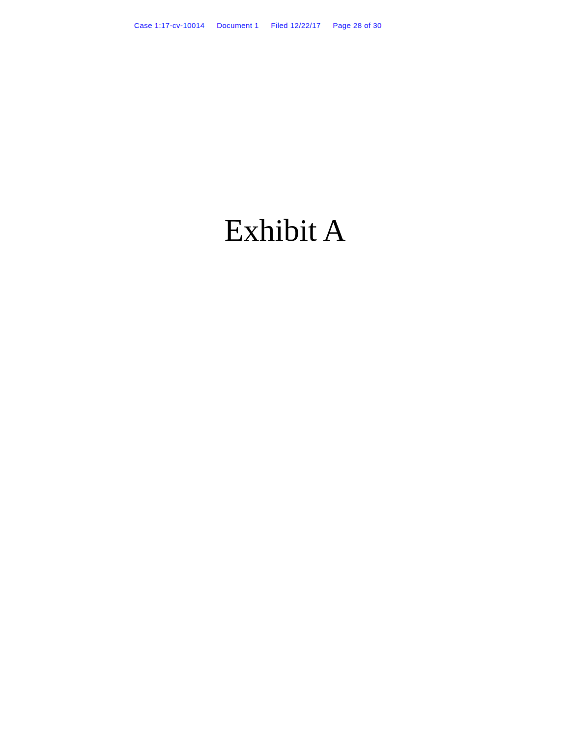Case 1:17-cv-10014 Document 1 Filed 12/22/17 Page 28 of 30
Exhibit A